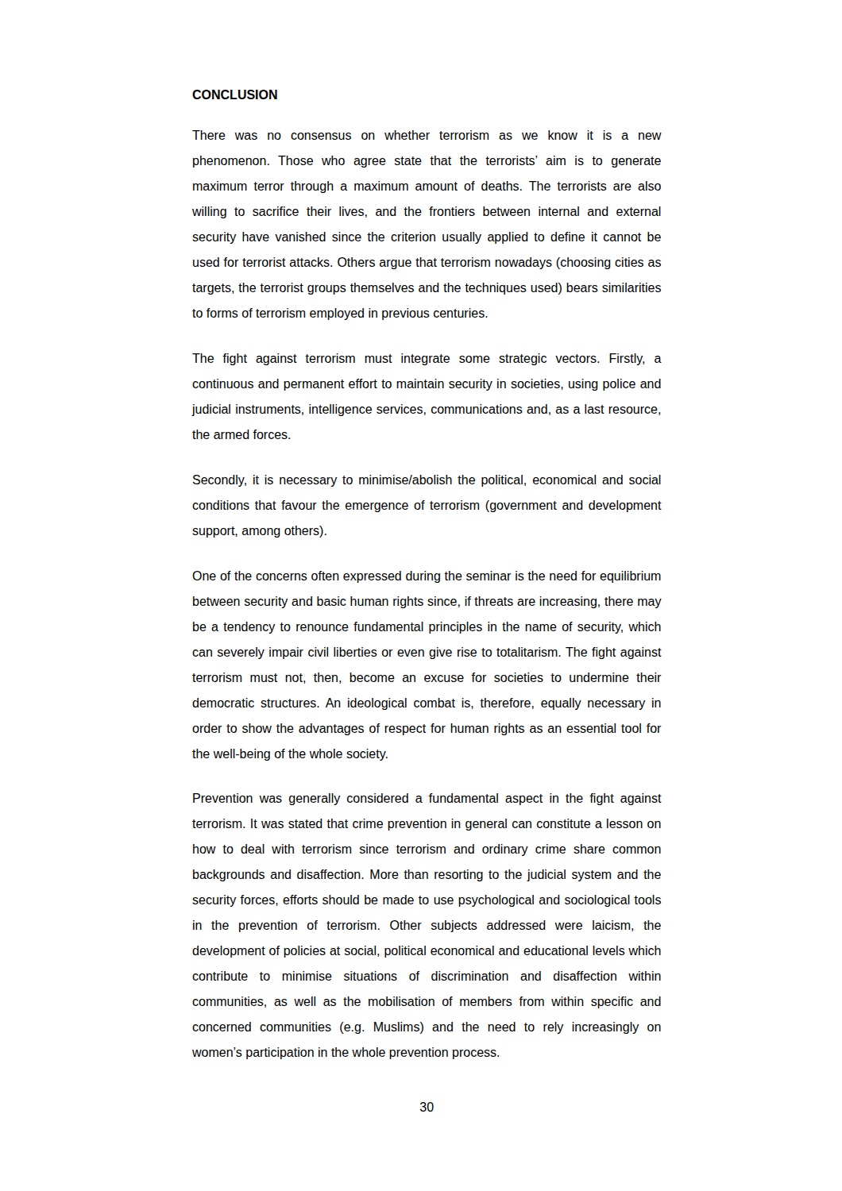CONCLUSION
There was no consensus on whether terrorism as we know it is a new phenomenon. Those who agree state that the terrorists’ aim is to generate maximum terror through a maximum amount of deaths. The terrorists are also willing to sacrifice their lives, and the frontiers between internal and external security have vanished since the criterion usually applied to define it cannot be used for terrorist attacks. Others argue that terrorism nowadays (choosing cities as targets, the terrorist groups themselves and the techniques used) bears similarities to forms of terrorism employed in previous centuries.
The fight against terrorism must integrate some strategic vectors. Firstly, a continuous and permanent effort to maintain security in societies, using police and judicial instruments, intelligence services, communications and, as a last resource, the armed forces.
Secondly, it is necessary to minimise/abolish the political, economical and social conditions that favour the emergence of terrorism (government and development support, among others).
One of the concerns often expressed during the seminar is the need for equilibrium between security and basic human rights since, if threats are increasing, there may be a tendency to renounce fundamental principles in the name of security, which can severely impair civil liberties or even give rise to totalitarism. The fight against terrorism must not, then, become an excuse for societies to undermine their democratic structures. An ideological combat is, therefore, equally necessary in order to show the advantages of respect for human rights as an essential tool for the well-being of the whole society.
Prevention was generally considered a fundamental aspect in the fight against terrorism. It was stated that crime prevention in general can constitute a lesson on how to deal with terrorism since terrorism and ordinary crime share common backgrounds and disaffection. More than resorting to the judicial system and the security forces, efforts should be made to use psychological and sociological tools in the prevention of terrorism. Other subjects addressed were laicism, the development of policies at social, political economical and educational levels which contribute to minimise situations of discrimination and disaffection within communities, as well as the mobilisation of members from within specific and concerned communities (e.g. Muslims) and the need to rely increasingly on women’s participation in the whole prevention process.
30